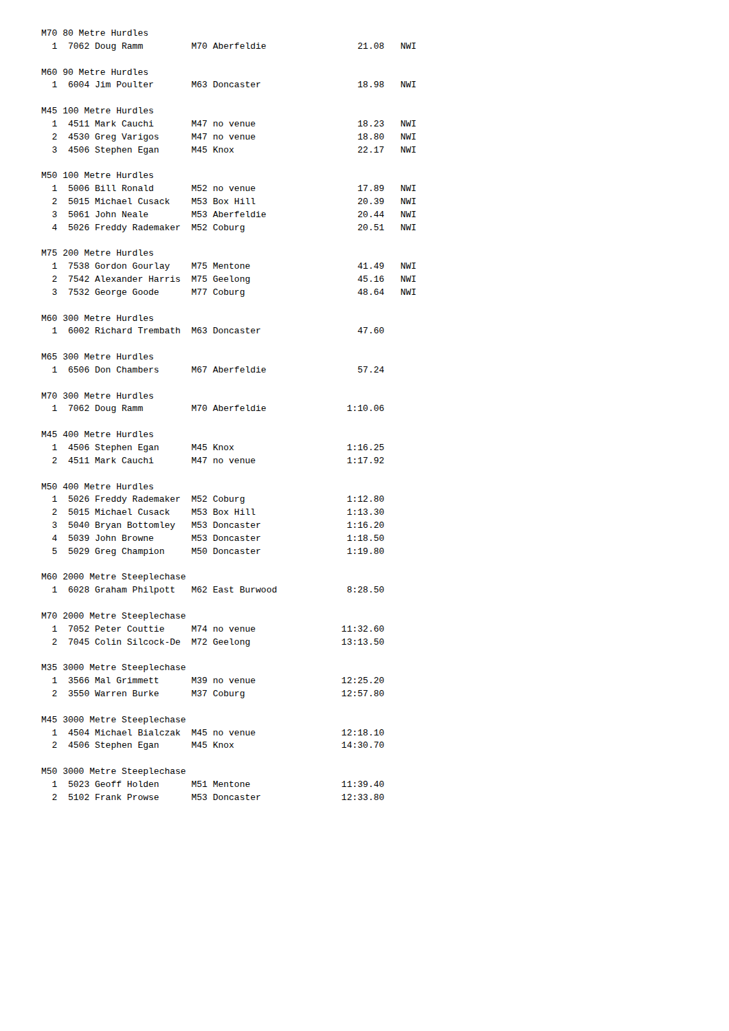M70 80 Metre Hurdles
  1  7062 Doug Ramm         M70 Aberfeldie                 21.08   NWI

M60 90 Metre Hurdles
  1  6004 Jim Poulter       M63 Doncaster                  18.98   NWI

M45 100 Metre Hurdles
  1  4511 Mark Cauchi       M47 no venue                   18.23   NWI
  2  4530 Greg Varigos      M47 no venue                   18.80   NWI
  3  4506 Stephen Egan      M45 Knox                       22.17   NWI

M50 100 Metre Hurdles
  1  5006 Bill Ronald       M52 no venue                   17.89   NWI
  2  5015 Michael Cusack    M53 Box Hill                   20.39   NWI
  3  5061 John Neale        M53 Aberfeldie                 20.44   NWI
  4  5026 Freddy Rademaker  M52 Coburg                     20.51   NWI

M75 200 Metre Hurdles
  1  7538 Gordon Gourlay    M75 Mentone                    41.49   NWI
  2  7542 Alexander Harris  M75 Geelong                    45.16   NWI
  3  7532 George Goode      M77 Coburg                     48.64   NWI

M60 300 Metre Hurdles
  1  6002 Richard Trembath  M63 Doncaster                  47.60

M65 300 Metre Hurdles
  1  6506 Don Chambers      M67 Aberfeldie                 57.24

M70 300 Metre Hurdles
  1  7062 Doug Ramm         M70 Aberfeldie               1:10.06

M45 400 Metre Hurdles
  1  4506 Stephen Egan      M45 Knox                     1:16.25
  2  4511 Mark Cauchi       M47 no venue                 1:17.92

M50 400 Metre Hurdles
  1  5026 Freddy Rademaker  M52 Coburg                   1:12.80
  2  5015 Michael Cusack    M53 Box Hill                 1:13.30
  3  5040 Bryan Bottomley   M53 Doncaster                1:16.20
  4  5039 John Browne       M53 Doncaster                1:18.50
  5  5029 Greg Champion     M50 Doncaster                1:19.80

M60 2000 Metre Steeplechase
  1  6028 Graham Philpott   M62 East Burwood             8:28.50

M70 2000 Metre Steeplechase
  1  7052 Peter Couttie     M74 no venue                11:32.60
  2  7045 Colin Silcock-De  M72 Geelong                 13:13.50

M35 3000 Metre Steeplechase
  1  3566 Mal Grimmett      M39 no venue                12:25.20
  2  3550 Warren Burke      M37 Coburg                  12:57.80

M45 3000 Metre Steeplechase
  1  4504 Michael Bialczak  M45 no venue                12:18.10
  2  4506 Stephen Egan      M45 Knox                    14:30.70

M50 3000 Metre Steeplechase
  1  5023 Geoff Holden      M51 Mentone                 11:39.40
  2  5102 Frank Prowse      M53 Doncaster               12:33.80